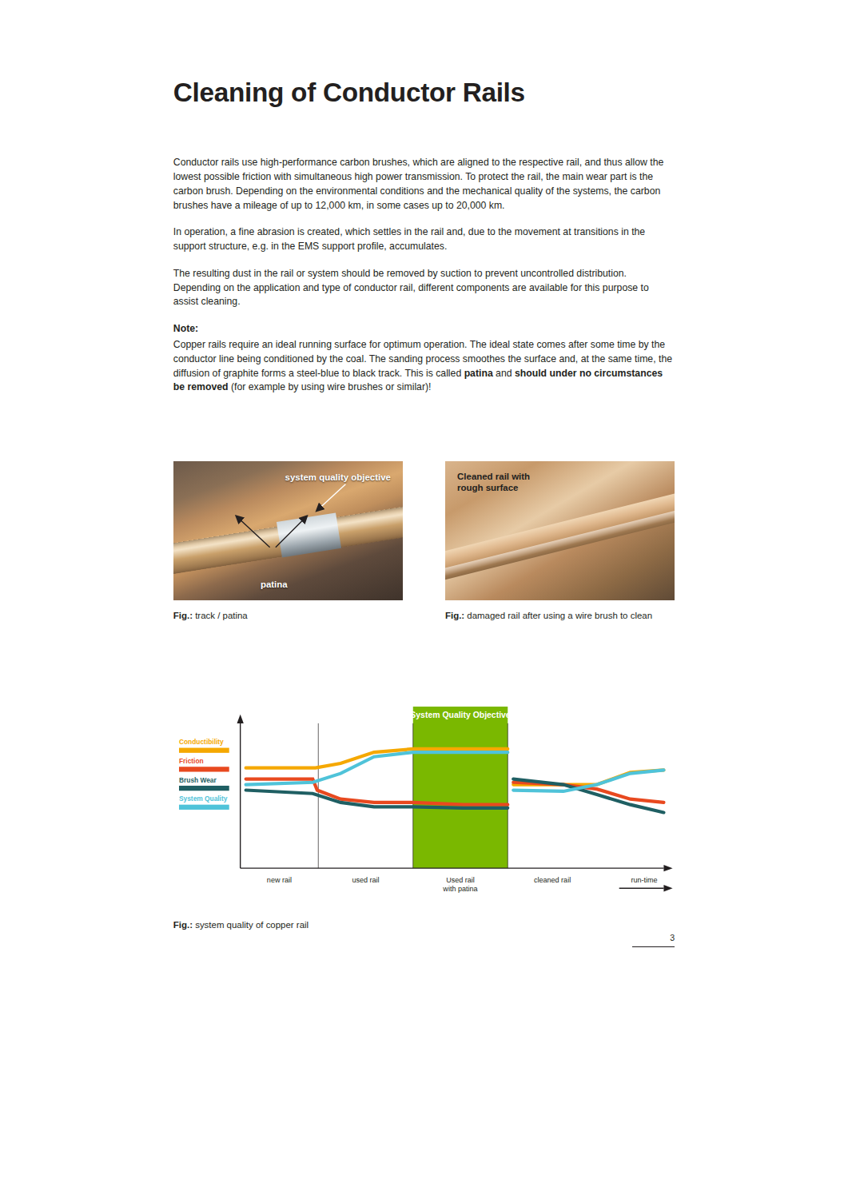Cleaning of Conductor Rails
Conductor rails use high-performance carbon brushes, which are aligned to the respective rail, and thus allow the lowest possible friction with simultaneous high power transmission. To protect the rail, the main wear part is the carbon brush. Depending on the environmental conditions and the mechanical quality of the systems, the carbon brushes have a mileage of up to 12,000 km, in some cases up to 20,000 km.
In operation, a fine abrasion is created, which settles in the rail and, due to the movement at transitions in the support structure, e.g. in the EMS support profile, accumulates.
The resulting dust in the rail or system should be removed by suction to prevent uncontrolled distribution.
Depending on the application and type of conductor rail, different components are available for this purpose to assist cleaning.
Note:
Copper rails require an ideal running surface for optimum operation. The ideal state comes after some time by the conductor line being conditioned by the coal. The sanding process smoothes the surface and, at the same time, the diffusion of graphite forms a steel-blue to black track. This is called patina and should under no circumstances be removed (for example by using wire brushes or similar)!
system quality objective
patina
Fig.: track / patina
Cleaned rail with
rough surface
Fig.: damaged rail after using a wire brush to clean
System Quality Objective Conductibility Friction Brush Wear System Quality new rail used rail Used rail with patina cleaned rail run-time
Fig.: system quality of copper rail
3